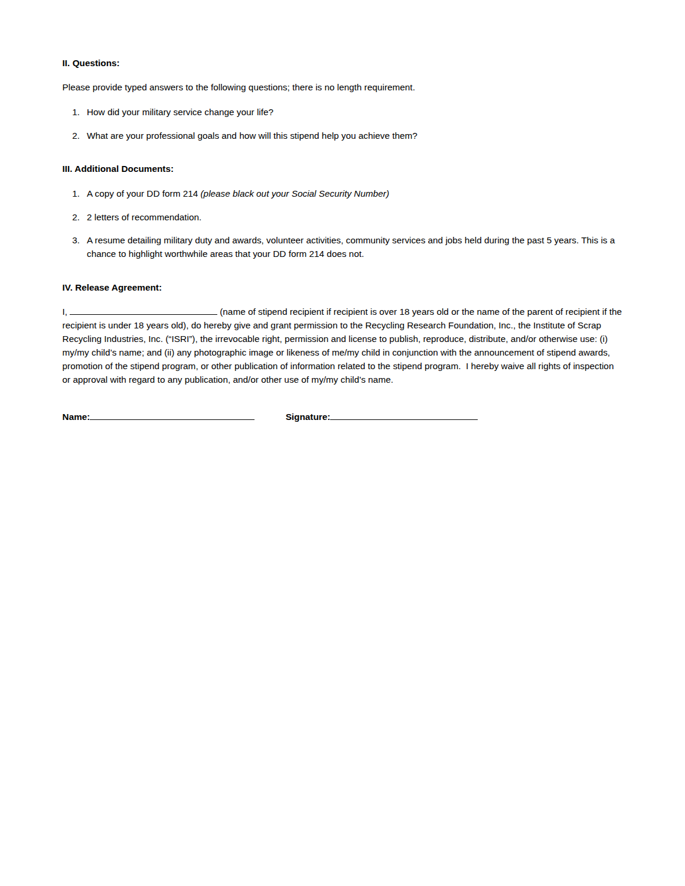II. Questions:
Please provide typed answers to the following questions; there is no length requirement.
How did your military service change your life?
What are your professional goals and how will this stipend help you achieve them?
III. Additional Documents:
A copy of your DD form 214 (please black out your Social Security Number)
2 letters of recommendation.
A resume detailing military duty and awards, volunteer activities, community services and jobs held during the past 5 years. This is a chance to highlight worthwhile areas that your DD form 214 does not.
IV. Release Agreement:
I, (name of stipend recipient if recipient is over 18 years old or the name of the parent of recipient if the recipient is under 18 years old), do hereby give and grant permission to the Recycling Research Foundation, Inc., the Institute of Scrap Recycling Industries, Inc. (“ISRI”), the irrevocable right, permission and license to publish, reproduce, distribute, and/or otherwise use: (i) my/my child’s name; and (ii) any photographic image or likeness of me/my child in conjunction with the announcement of stipend awards, promotion of the stipend program, or other publication of information related to the stipend program. I hereby waive all rights of inspection or approval with regard to any publication, and/or other use of my/my child’s name.
Name: Signature: